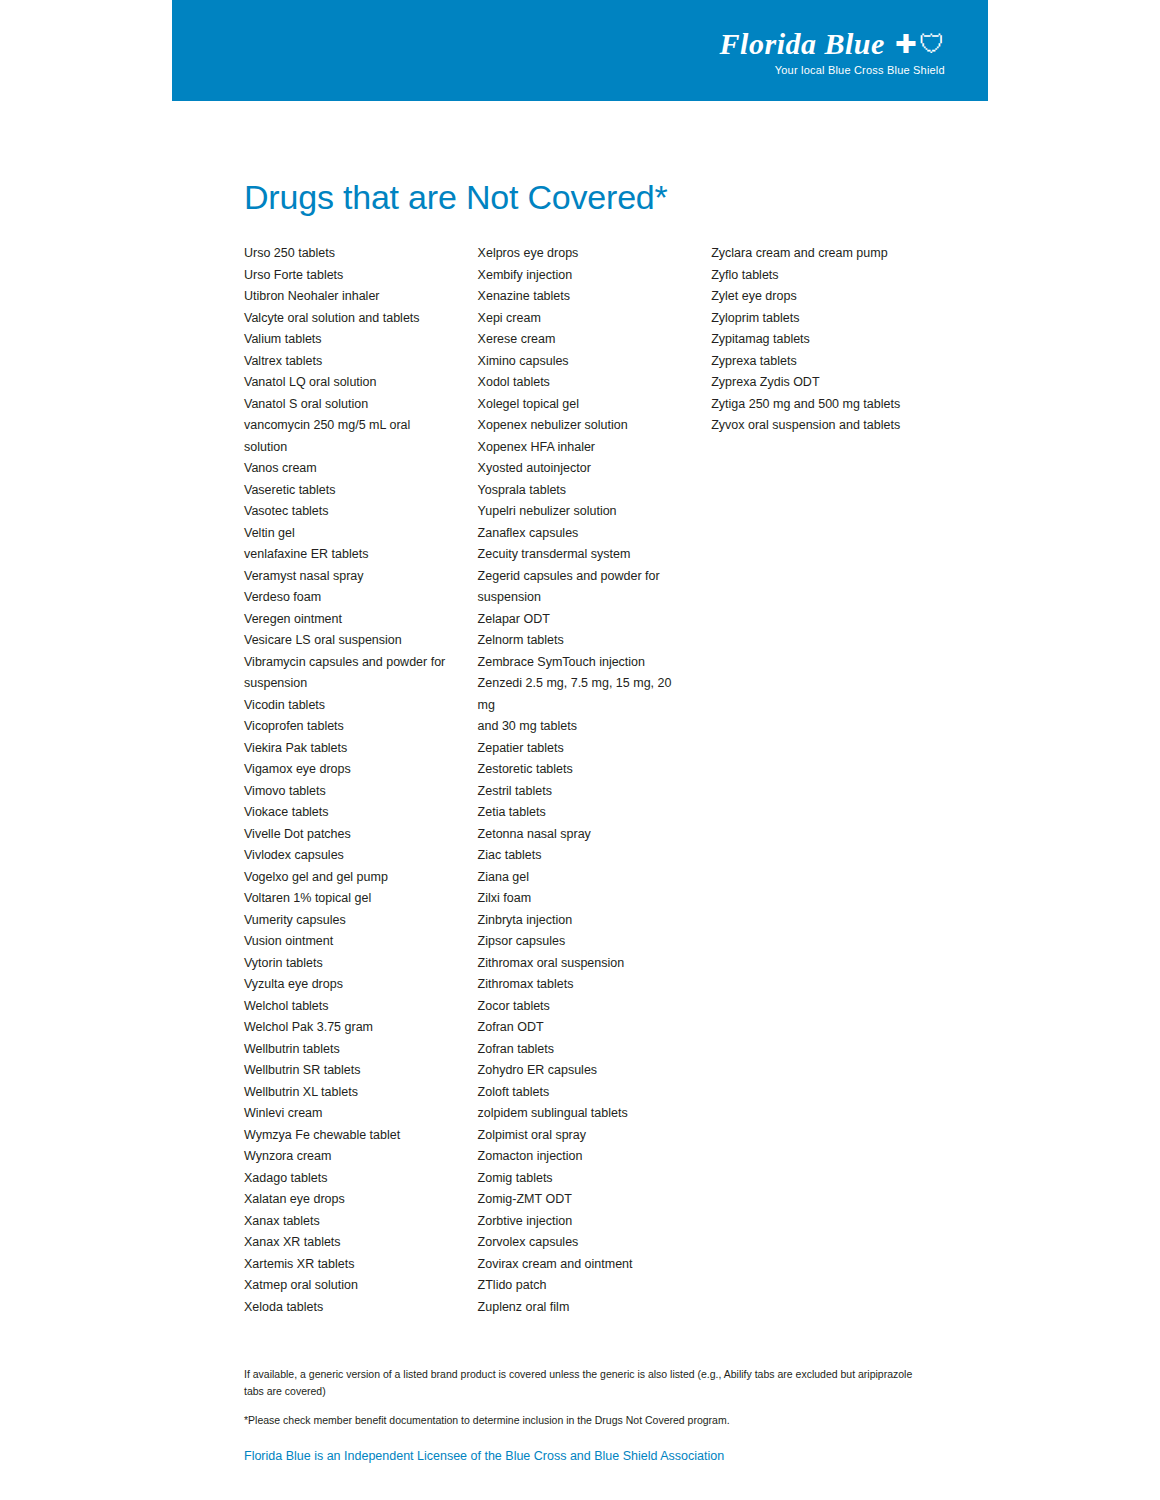Florida Blue✚🛡
Your local Blue Cross Blue Shield
Drugs that are Not Covered*
Urso 250 tablets
Urso Forte tablets
Utibron Neohaler inhaler
Valcyte oral solution and tablets
Valium tablets
Valtrex tablets
Vanatol LQ oral solution
Vanatol S oral solution
vancomycin 250 mg/5 mL oral solution
Vanos cream
Vaseretic tablets
Vasotec tablets
Veltin gel
venlafaxine ER tablets
Veramyst nasal spray
Verdeso foam
Veregen ointment
Vesicare LS oral suspension
Vibramycin capsules and powder for
suspension
Vicodin tablets
Vicoprofen tablets
Viekira Pak tablets
Vigamox eye drops
Vimovo tablets
Viokace tablets
Vivelle Dot patches
Vivlodex capsules
Vogelxo gel and gel pump
Voltaren 1% topical gel
Vumerity capsules
Vusion ointment
Vytorin tablets
Vyzulta eye drops
Welchol tablets
Welchol Pak 3.75 gram
Wellbutrin tablets
Wellbutrin SR tablets
Wellbutrin XL tablets
Winlevi cream
Wymzya Fe chewable tablet
Wynzora cream
Xadago tablets
Xalatan eye drops
Xanax tablets
Xanax XR tablets
Xartemis XR tablets
Xatmep oral solution
Xeloda tablets
Xelpros eye drops
Xembify injection
Xenazine tablets
Xepi cream
Xerese cream
Ximino capsules
Xodol tablets
Xolegel topical gel
Xopenex nebulizer solution
Xopenex HFA inhaler
Xyosted autoinjector
Yosprala tablets
Yupelri nebulizer solution
Zanaflex capsules
Zecuity transdermal system
Zegerid capsules and powder for
suspension
Zelapar ODT
Zelnorm tablets
Zembrace SymTouch injection
Zenzedi 2.5 mg, 7.5 mg, 15 mg, 20 mg
and 30 mg tablets
Zepatier tablets
Zestoretic tablets
Zestril tablets
Zetia tablets
Zetonna nasal spray
Ziac tablets
Ziana gel
Zilxi foam
Zinbryta injection
Zipsor capsules
Zithromax oral suspension
Zithromax tablets
Zocor tablets
Zofran ODT
Zofran tablets
Zohydro ER capsules
Zoloft tablets
zolpidem sublingual tablets
Zolpimist oral spray
Zomacton injection
Zomig tablets
Zomig-ZMT ODT
Zorbtive injection
Zorvolex capsules
Zovirax cream and ointment
ZTlido patch
Zuplenz oral film
Zyclara cream and cream pump
Zyflo tablets
Zylet eye drops
Zyloprim tablets
Zypitamag tablets
Zyprexa tablets
Zyprexa Zydis ODT
Zytiga 250 mg and 500 mg tablets
Zyvox oral suspension and tablets
If available, a generic version of a listed brand product is covered unless the generic is also listed (e.g., Abilify tabs are excluded but aripiprazole tabs are covered)
*Please check member benefit documentation to determine inclusion in the Drugs Not Covered program.
Florida Blue is an Independent Licensee of the Blue Cross and Blue Shield Association